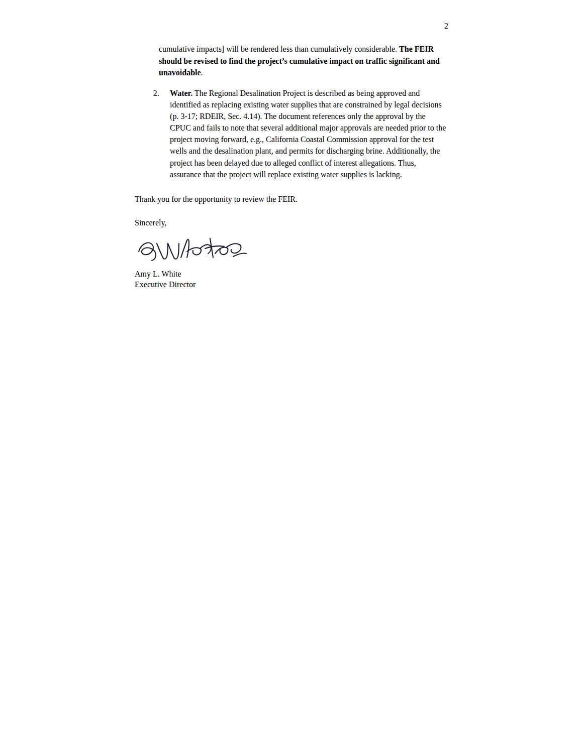2
cumulative impacts] will be rendered less than cumulatively considerable. The FEIR should be revised to find the project’s cumulative impact on traffic significant and unavoidable.
Water. The Regional Desalination Project is described as being approved and identified as replacing existing water supplies that are constrained by legal decisions (p. 3-17; RDEIR, Sec. 4.14). The document references only the approval by the CPUC and fails to note that several additional major approvals are needed prior to the project moving forward, e.g., California Coastal Commission approval for the test wells and the desalination plant, and permits for discharging brine. Additionally, the project has been delayed due to alleged conflict of interest allegations. Thus, assurance that the project will replace existing water supplies is lacking.
Thank you for the opportunity to review the FEIR.
Sincerely,
Amy L. White
Executive Director